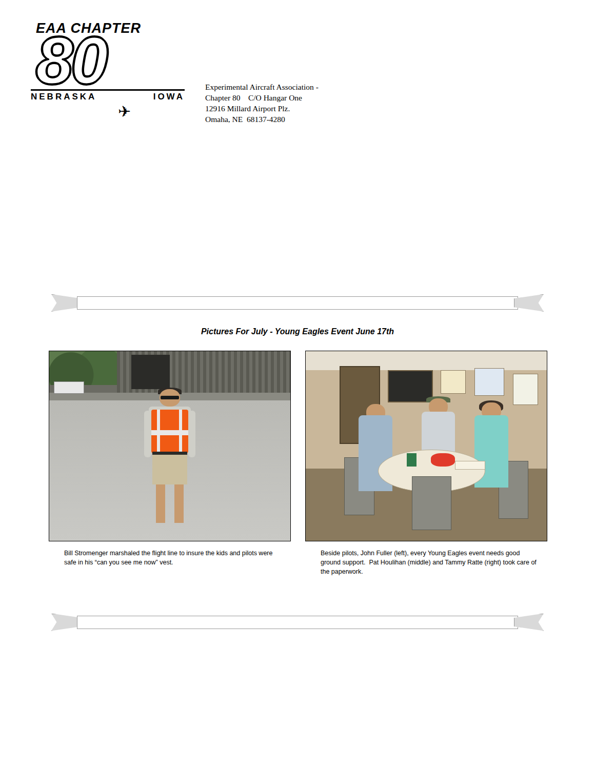EAA CHAPTER
80
NEBRASKA IOWA
✈
Experimental Aircraft Association -
Chapter 80 C/O Hangar One
12916 Millard Airport Plz.
Omaha, NE 68137-4280
Pictures For July - Young Eagles Event June 17th
Bill Stromenger marshaled the flight line to insure the kids and pilots were safe in his “can you see me now” vest.
Beside pilots, John Fuller (left), every Young Eagles event needs good ground support. Pat Houlihan (middle) and Tammy Ratte (right) took care of the paperwork.